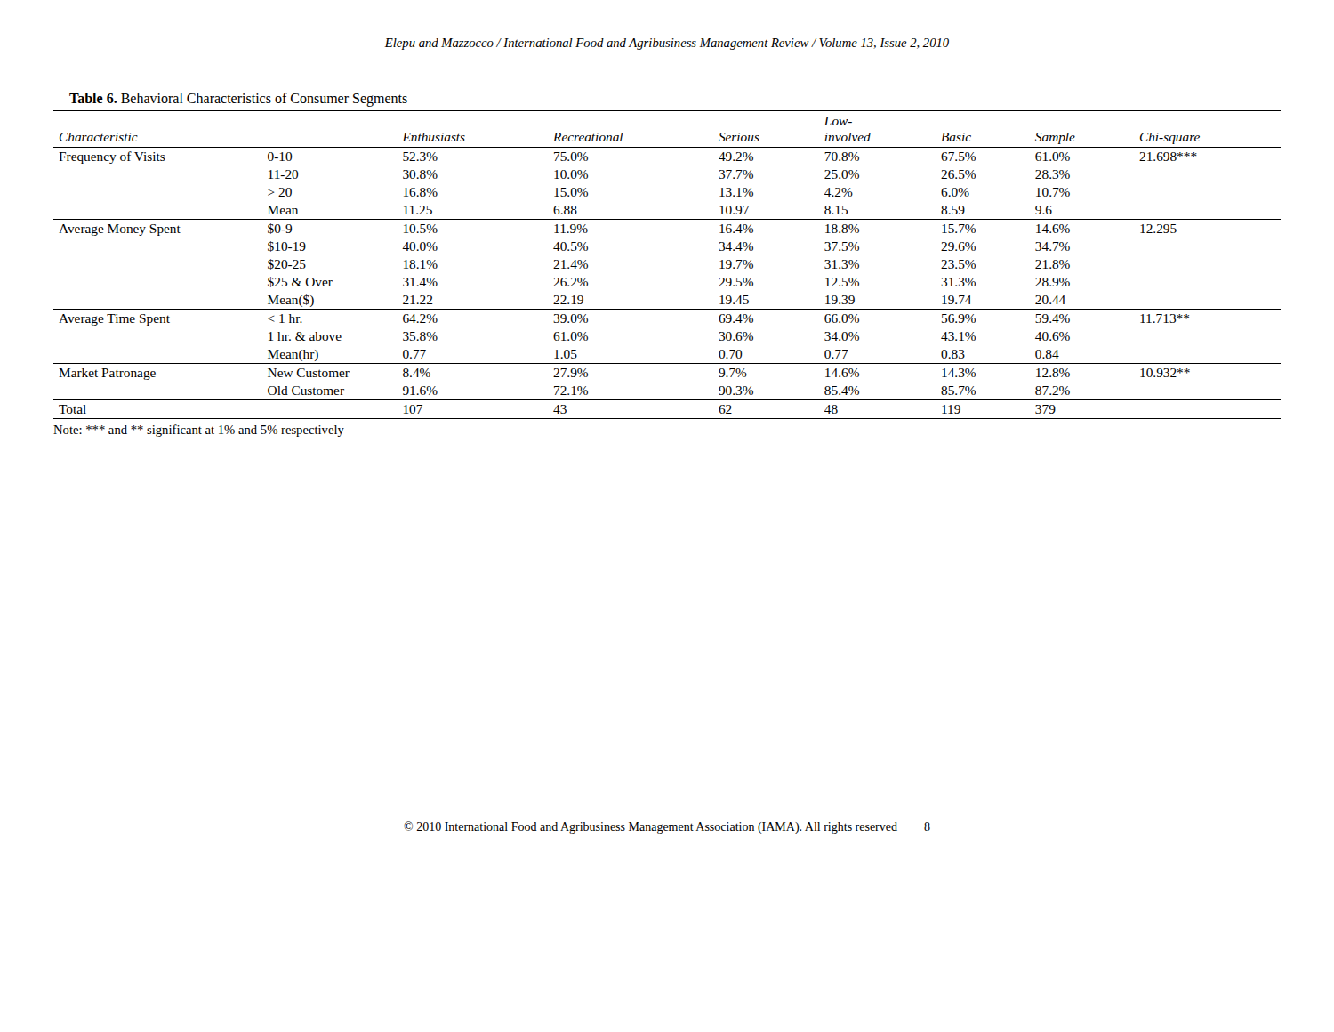Elepu and Mazzocco / International Food and Agribusiness Management Review / Volume 13, Issue 2, 2010
Table 6. Behavioral Characteristics of Consumer Segments
| Characteristic | | Enthusiasts | Recreational | Serious | Low- involved | Basic | Sample | Chi-square |
| --- | --- | --- | --- | --- | --- | --- | --- | --- |
| Frequency of Visits | 0-10 | 52.3% | 75.0% | 49.2% | 70.8% | 67.5% | 61.0% | 21.698*** |
| | 11-20 | 30.8% | 10.0% | 37.7% | 25.0% | 26.5% | 28.3% | |
| | > 20 | 16.8% | 15.0% | 13.1% | 4.2% | 6.0% | 10.7% | |
| | Mean | 11.25 | 6.88 | 10.97 | 8.15 | 8.59 | 9.6 | |
| Average Money Spent | $0-9 | 10.5% | 11.9% | 16.4% | 18.8% | 15.7% | 14.6% | 12.295 |
| | $10-19 | 40.0% | 40.5% | 34.4% | 37.5% | 29.6% | 34.7% | |
| | $20-25 | 18.1% | 21.4% | 19.7% | 31.3% | 23.5% | 21.8% | |
| | $25 & Over | 31.4% | 26.2% | 29.5% | 12.5% | 31.3% | 28.9% | |
| | Mean($) | 21.22 | 22.19 | 19.45 | 19.39 | 19.74 | 20.44 | |
| Average Time Spent | < 1 hr. | 64.2% | 39.0% | 69.4% | 66.0% | 56.9% | 59.4% | 11.713** |
| | 1 hr. & above | 35.8% | 61.0% | 30.6% | 34.0% | 43.1% | 40.6% | |
| | Mean(hr) | 0.77 | 1.05 | 0.70 | 0.77 | 0.83 | 0.84 | |
| Market Patronage | New Customer | 8.4% | 27.9% | 9.7% | 14.6% | 14.3% | 12.8% | 10.932** |
| | Old Customer | 91.6% | 72.1% | 90.3% | 85.4% | 85.7% | 87.2% | |
| Total | | 107 | 43 | 62 | 48 | 119 | 379 | |
Note: *** and ** significant at 1% and 5% respectively
© 2010 International Food and Agribusiness Management Association (IAMA). All rights reserved8